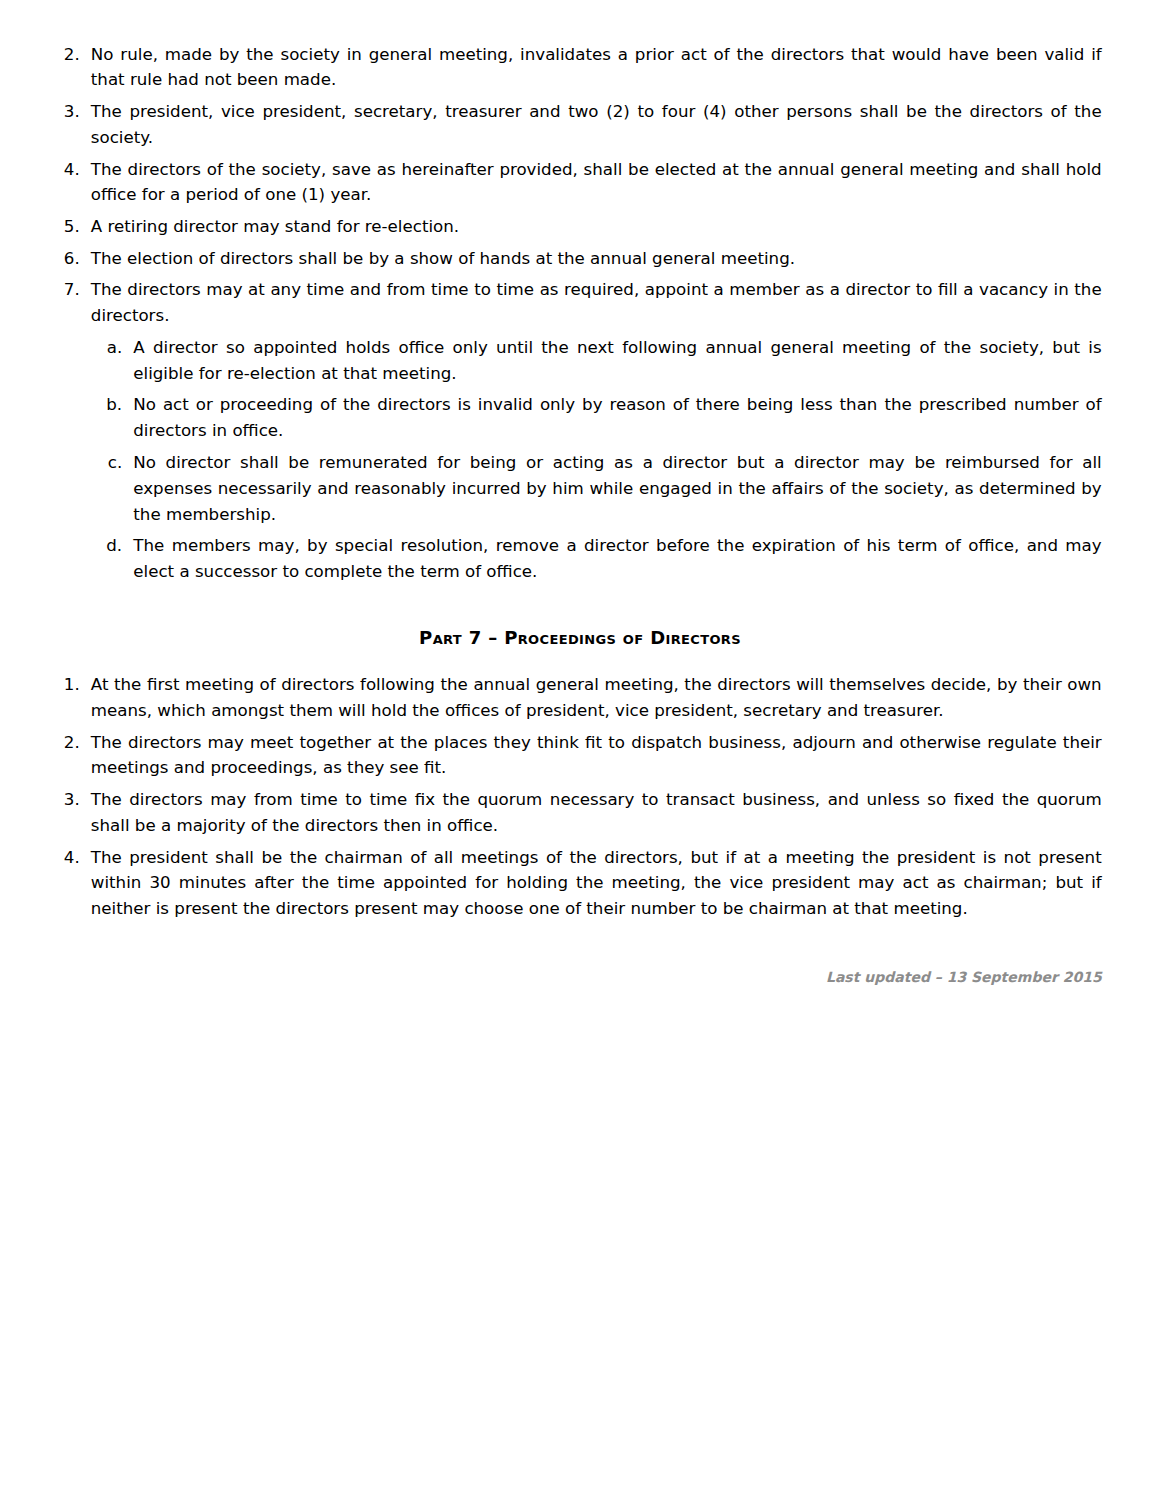No rule, made by the society in general meeting, invalidates a prior act of the directors that would have been valid if that rule had not been made.
The president, vice president, secretary, treasurer and two (2) to four (4) other persons shall be the directors of the society.
The directors of the society, save as hereinafter provided, shall be elected at the annual general meeting and shall hold office for a period of one (1) year.
A retiring director may stand for re-election.
The election of directors shall be by a show of hands at the annual general meeting.
The directors may at any time and from time to time as required, appoint a member as a director to fill a vacancy in the directors.
A director so appointed holds office only until the next following annual general meeting of the society, but is eligible for re-election at that meeting.
No act or proceeding of the directors is invalid only by reason of there being less than the prescribed number of directors in office.
No director shall be remunerated for being or acting as a director but a director may be reimbursed for all expenses necessarily and reasonably incurred by him while engaged in the affairs of the society, as determined by the membership.
The members may, by special resolution, remove a director before the expiration of his term of office, and may elect a successor to complete the term of office.
Part 7 – Proceedings of Directors
At the first meeting of directors following the annual general meeting, the directors will themselves decide, by their own means, which amongst them will hold the offices of president, vice president, secretary and treasurer.
The directors may meet together at the places they think fit to dispatch business, adjourn and otherwise regulate their meetings and proceedings, as they see fit.
The directors may from time to time fix the quorum necessary to transact business, and unless so fixed the quorum shall be a majority of the directors then in office.
The president shall be the chairman of all meetings of the directors, but if at a meeting the president is not present within 30 minutes after the time appointed for holding the meeting, the vice president may act as chairman; but if neither is present the directors present may choose one of their number to be chairman at that meeting.
Last updated – 13 September 2015